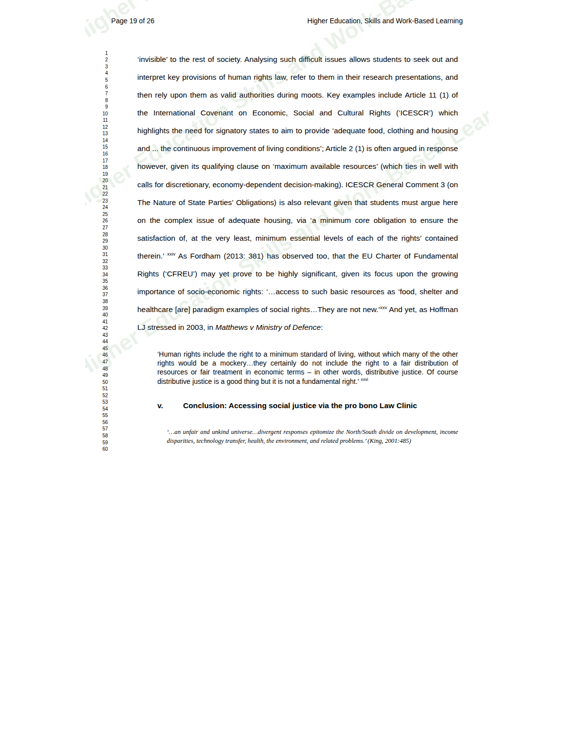Page 19 of 26
Higher Education, Skills and Work-Based Learning
12345 678910 1112131415 1617181920 2122232425 2627282930 3132333435 3637383940 4142434445 4647484950 5152535455 5657585960
‘invisible’ to the rest of society. Analysing such difficult issues allows students to seek out and interpret key provisions of human rights law, refer to them in their research presentations, and then rely upon them as valid authorities during moots. Key examples include Article 11 (1) of the International Covenant on Economic, Social and Cultural Rights (‘ICESCR’) which highlights the need for signatory states to aim to provide ‘adequate food, clothing and housing and ... the continuous improvement of living conditions’; Article 2 (1) is often argued in response however, given its qualifying clause on ‘maximum available resources’ (which ties in well with calls for discretionary, economy-dependent decision-making). ICESCR General Comment 3 (on The Nature of State Parties’ Obligations) is also relevant given that students must argue here on the complex issue of adequate housing, via ‘a minimum core obligation to ensure the satisfaction of, at the very least, minimum essential levels of each of the rights’ contained therein.’ xxiv As Fordham (2013: 381) has observed too, that the EU Charter of Fundamental Rights (‘CFREU’) may yet prove to be highly significant, given its focus upon the growing importance of socio-economic rights: ‘…access to such basic resources as ‘food, shelter and healthcare [are] paradigm examples of social rights…They are not new.’xxv And yet, as Hoffman LJ stressed in 2003, in Matthews v Ministry of Defence:
‘Human rights include the right to a minimum standard of living, without which many of the other rights would be a mockery…they certainly do not include the right to a fair distribution of resources or fair treatment in economic terms – in other words, distributive justice. Of course distributive justice is a good thing but it is not a fundamental right.’ xxvi
v.
Conclusion: Accessing social justice via the pro bono Law Clinic
‘…an unfair and unkind universe…divergent responses epitomize the North/South divide on development, income disparities, technology transfer, health, the environment, and related problems.’ (King, 2001:485)
Higher Education Skills and Work-Based Learning Higher Education Skills and Work-Based Learning Higher Education Skills and Work-Based Learning